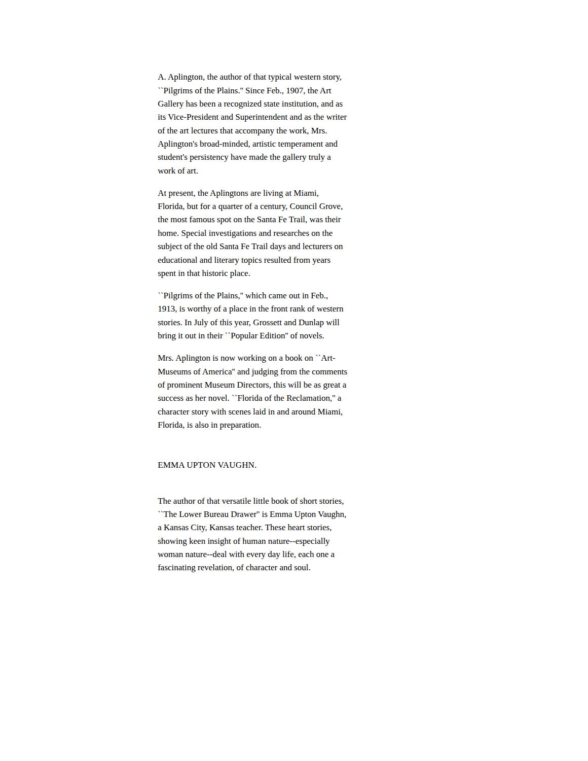A. Aplington, the author of that typical western story, ``Pilgrims of the Plains.'' Since Feb., 1907, the Art Gallery has been a recognized state institution, and as its Vice-President and Superintendent and as the writer of the art lectures that accompany the work, Mrs. Aplington's broad-minded, artistic temperament and student's persistency have made the gallery truly a work of art.
At present, the Aplingtons are living at Miami, Florida, but for a quarter of a century, Council Grove, the most famous spot on the Santa Fe Trail, was their home. Special investigations and researches on the subject of the old Santa Fe Trail days and lecturers on educational and literary topics resulted from years spent in that historic place.
``Pilgrims of the Plains,'' which came out in Feb., 1913, is worthy of a place in the front rank of western stories. In July of this year, Grossett and Dunlap will bring it out in their ``Popular Edition'' of novels.
Mrs. Aplington is now working on a book on ``Art-Museums of America'' and judging from the comments of prominent Museum Directors, this will be as great a success as her novel. ``Florida of the Reclamation,'' a character story with scenes laid in and around Miami, Florida, is also in preparation.
EMMA UPTON VAUGHN.
The author of that versatile little book of short stories, ``The Lower Bureau Drawer'' is Emma Upton Vaughn, a Kansas City, Kansas teacher. These heart stories, showing keen insight of human nature--especially woman nature--deal with every day life, each one a fascinating revelation, of character and soul.